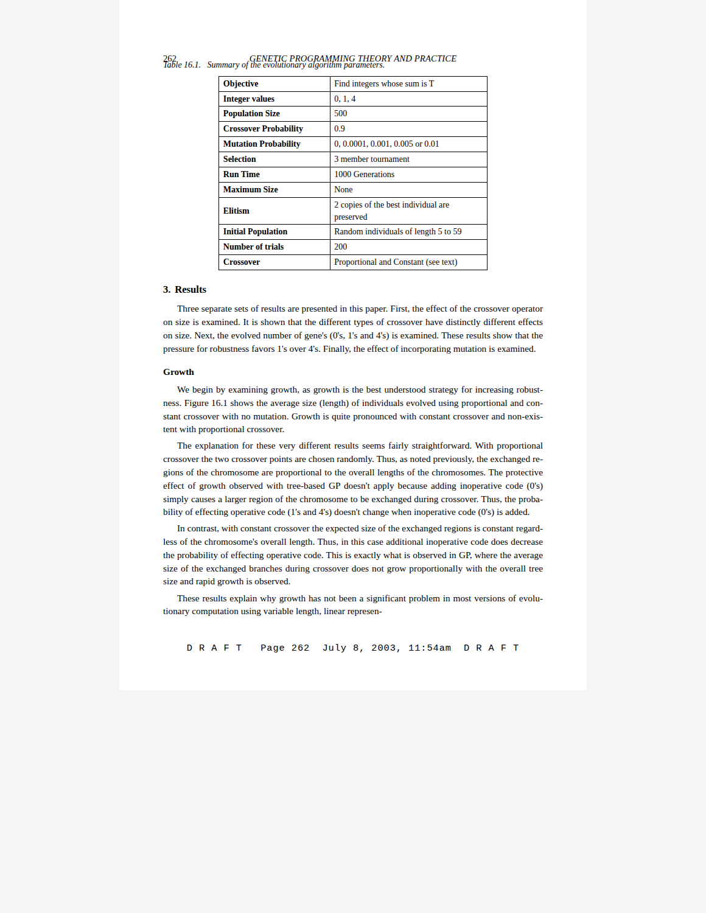262 GENETIC PROGRAMMING THEORY AND PRACTICE
Table 16.1. Summary of the evolutionary algorithm parameters.
| Objective | Find integers whose sum is T |
| Integer values | 0, 1, 4 |
| Population Size | 500 |
| Crossover Probability | 0.9 |
| Mutation Probability | 0, 0.0001, 0.001, 0.005 or 0.01 |
| Selection | 3 member tournament |
| Run Time | 1000 Generations |
| Maximum Size | None |
| Elitism | 2 copies of the best individual are preserved |
| Initial Population | Random individuals of length 5 to 59 |
| Number of trials | 200 |
| Crossover | Proportional and Constant (see text) |
3. Results
Three separate sets of results are presented in this paper. First, the effect of the crossover operator on size is examined. It is shown that the different types of crossover have distinctly different effects on size. Next, the evolved number of gene's (0's, 1's and 4's) is examined. These results show that the pressure for robustness favors 1's over 4's. Finally, the effect of incorporating mutation is examined.
Growth
We begin by examining growth, as growth is the best understood strategy for increasing robustness. Figure 16.1 shows the average size (length) of individuals evolved using proportional and constant crossover with no mutation. Growth is quite pronounced with constant crossover and non-existent with proportional crossover.
The explanation for these very different results seems fairly straightforward. With proportional crossover the two crossover points are chosen randomly. Thus, as noted previously, the exchanged regions of the chromosome are proportional to the overall lengths of the chromosomes. The protective effect of growth observed with tree-based GP doesn't apply because adding inoperative code (0's) simply causes a larger region of the chromosome to be exchanged during crossover. Thus, the probability of effecting operative code (1's and 4's) doesn't change when inoperative code (0's) is added.
In contrast, with constant crossover the expected size of the exchanged regions is constant regardless of the chromosome's overall length. Thus, in this case additional inoperative code does decrease the probability of effecting operative code. This is exactly what is observed in GP, where the average size of the exchanged branches during crossover does not grow proportionally with the overall tree size and rapid growth is observed.
These results explain why growth has not been a significant problem in most versions of evolutionary computation using variable length, linear represen-
D R A F T Page 262 July 8, 2003, 11:54am D R A F T